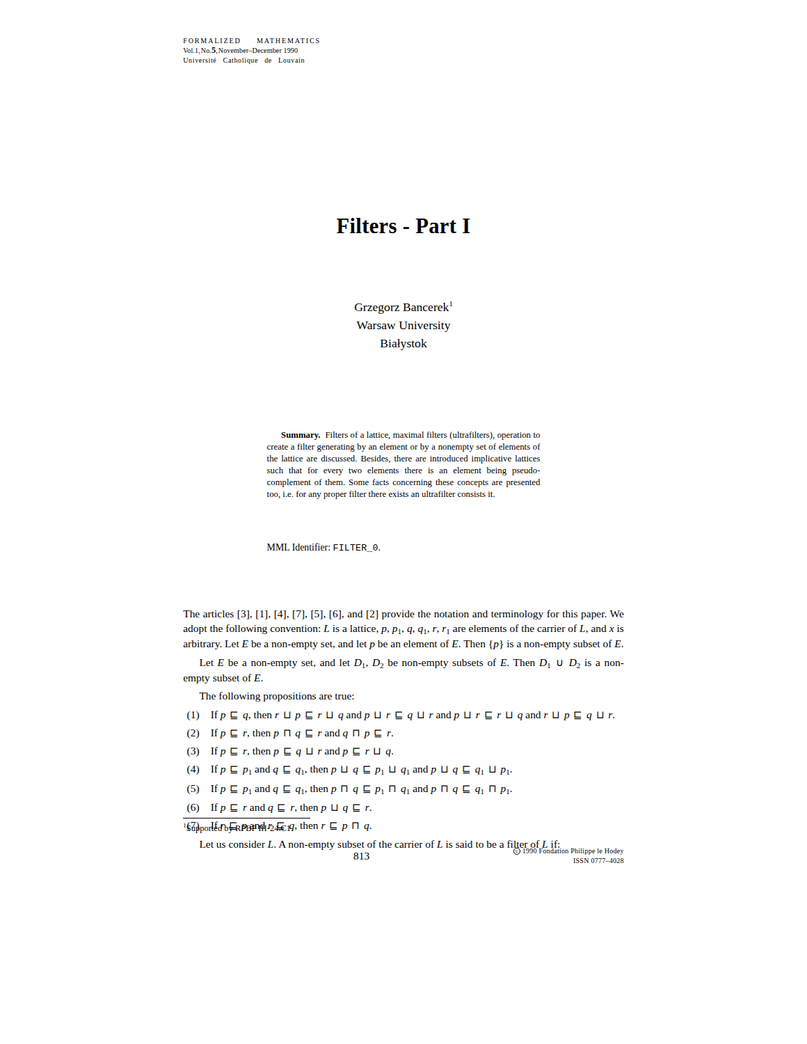FORMALIZED MATHEMATICS
Vol.1, No.5, November–December 1990
Université Catholique de Louvain
Filters - Part I
Grzegorz Bancerek1
Warsaw University
Białystok
Summary. Filters of a lattice, maximal filters (ultrafilters), operation to create a filter generating by an element or by a nonempty set of elements of the lattice are discussed. Besides, there are introduced implicative lattices such that for every two elements there is an element being pseudo-complement of them. Some facts concerning these concepts are presented too, i.e. for any proper filter there exists an ultrafilter consists it.
MML Identifier: FILTER_0.
The articles [3], [1], [4], [7], [5], [6], and [2] provide the notation and terminology for this paper. We adopt the following convention: L is a lattice, p, p 1, q, q 1, r, r 1 are elements of the carrier of L, and x is arbitrary. Let E be a non-empty set, and let p be an element of E. Then {p} is a non-empty subset of E.
Let E be a non-empty set, and let D 1, D 2 be non-empty subsets of E. Then D 1 ∪ D 2 is a non-empty subset of E.
The following propositions are true:
(1) If p ⊑ q, then r ⊔ p ⊑ r ⊔ q and p ⊔ r ⊑ q ⊔ r and p ⊔ r ⊑ r ⊔ q and r ⊔ p ⊑ q ⊔ r.
(2) If p ⊑ r, then p ⊓ q ⊑ r and q ⊓ p ⊑ r.
(3) If p ⊑ r, then p ⊑ q ⊔ r and p ⊑ r ⊔ q.
(4) If p ⊑ p 1 and q ⊑ q 1, then p ⊔ q ⊑ p 1 ⊔ q 1 and p ⊔ q ⊑ q 1 ⊔ p 1.
(5) If p ⊑ p 1 and q ⊑ q 1, then p ⊓ q ⊑ p 1 ⊓ q 1 and p ⊓ q ⊑ q 1 ⊓ p 1.
(6) If p ⊑ r and q ⊑ r, then p ⊔ q ⊑ r.
(7) If r ⊑ p and r ⊑ q, then r ⊑ p ⊓ q.
Let us consider L. A non-empty subset of the carrier of L is said to be a filter of L if:
1Supported by RPBP III-24.C1.
813
c1990 Fondation Philippe le Hodey
ISSN 0777–4028